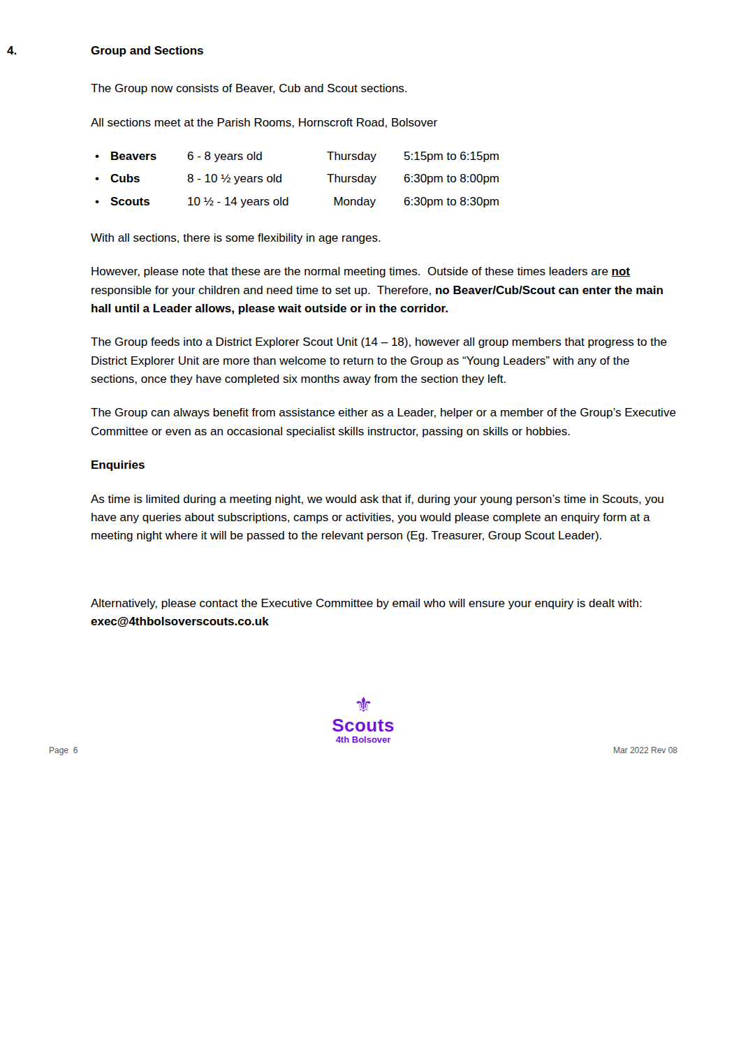4. Group and Sections
The Group now consists of Beaver, Cub and Scout sections.
All sections meet at the Parish Rooms, Hornscroft Road, Bolsover
Beavers 6 - 8 years old Thursday 5:15pm to 6:15pm
Cubs 8 - 10 ½ years old Thursday 6:30pm to 8:00pm
Scouts 10 ½ - 14 years old Monday 6:30pm to 8:30pm
With all sections, there is some flexibility in age ranges.
However, please note that these are the normal meeting times. Outside of these times leaders are not responsible for your children and need time to set up. Therefore, no Beaver/Cub/Scout can enter the main hall until a Leader allows, please wait outside or in the corridor.
The Group feeds into a District Explorer Scout Unit (14 – 18), however all group members that progress to the District Explorer Unit are more than welcome to return to the Group as “Young Leaders” with any of the sections, once they have completed six months away from the section they left.
The Group can always benefit from assistance either as a Leader, helper or a member of the Group’s Executive Committee or even as an occasional specialist skills instructor, passing on skills or hobbies.
Enquiries
As time is limited during a meeting night, we would ask that if, during your young person’s time in Scouts, you have any queries about subscriptions, camps or activities, you would please complete an enquiry form at a meeting night where it will be passed to the relevant person (Eg. Treasurer, Group Scout Leader).
Alternatively, please contact the Executive Committee by email who will ensure your enquiry is dealt with: exec@4thbolsoverscouts.co.uk
⚜
Scouts
4th Bolsover
Page 6
Mar 2022 Rev 08